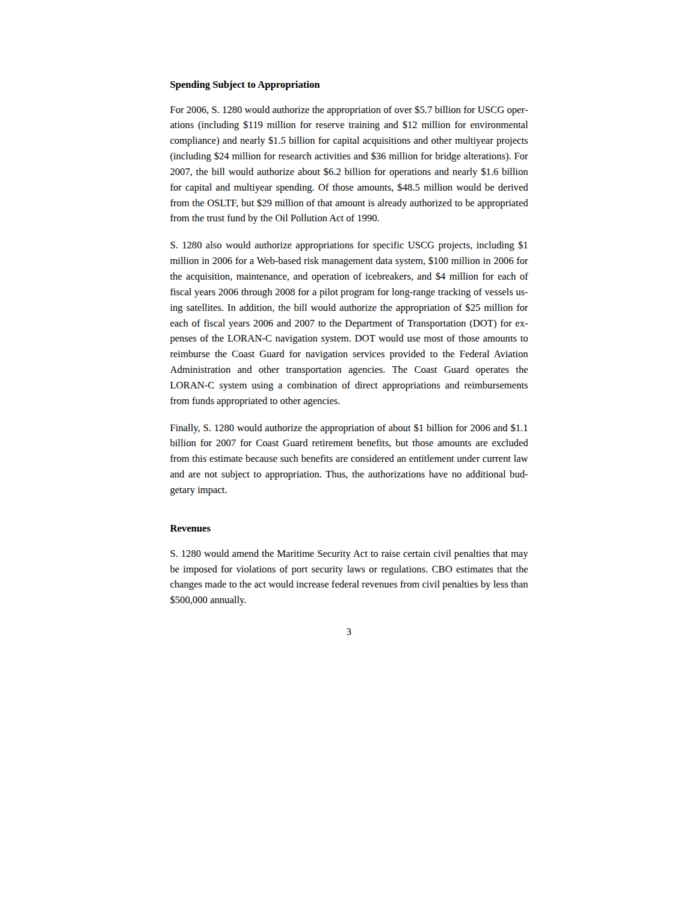Spending Subject to Appropriation
For 2006, S. 1280 would authorize the appropriation of over $5.7 billion for USCG operations (including $119 million for reserve training and $12 million for environmental compliance) and nearly $1.5 billion for capital acquisitions and other multiyear projects (including $24 million for research activities and $36 million for bridge alterations). For 2007, the bill would authorize about $6.2 billion for operations and nearly $1.6 billion for capital and multiyear spending. Of those amounts, $48.5 million would be derived from the OSLTF, but $29 million of that amount is already authorized to be appropriated from the trust fund by the Oil Pollution Act of 1990.
S. 1280 also would authorize appropriations for specific USCG projects, including $1 million in 2006 for a Web-based risk management data system, $100 million in 2006 for the acquisition, maintenance, and operation of icebreakers, and $4 million for each of fiscal years 2006 through 2008 for a pilot program for long-range tracking of vessels using satellites. In addition, the bill would authorize the appropriation of $25 million for each of fiscal years 2006 and 2007 to the Department of Transportation (DOT) for expenses of the LORAN-C navigation system. DOT would use most of those amounts to reimburse the Coast Guard for navigation services provided to the Federal Aviation Administration and other transportation agencies. The Coast Guard operates the LORAN-C system using a combination of direct appropriations and reimbursements from funds appropriated to other agencies.
Finally, S. 1280 would authorize the appropriation of about $1 billion for 2006 and $1.1 billion for 2007 for Coast Guard retirement benefits, but those amounts are excluded from this estimate because such benefits are considered an entitlement under current law and are not subject to appropriation. Thus, the authorizations have no additional budgetary impact.
Revenues
S. 1280 would amend the Maritime Security Act to raise certain civil penalties that may be imposed for violations of port security laws or regulations. CBO estimates that the changes made to the act would increase federal revenues from civil penalties by less than $500,000 annually.
3